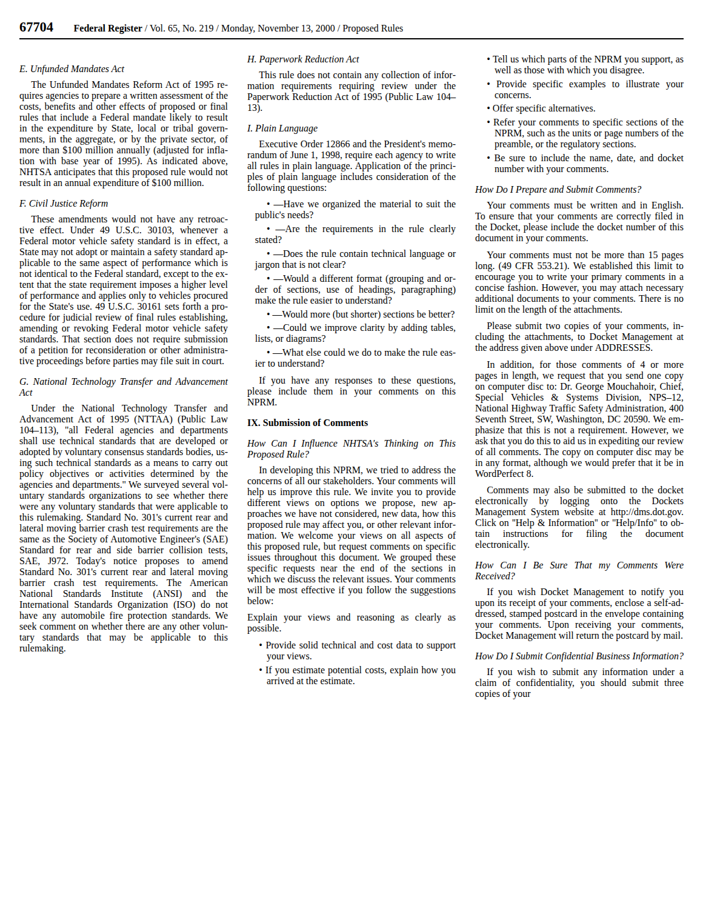67704 Federal Register / Vol. 65, No. 219 / Monday, November 13, 2000 / Proposed Rules
E. Unfunded Mandates Act
The Unfunded Mandates Reform Act of 1995 requires agencies to prepare a written assessment of the costs, benefits and other effects of proposed or final rules that include a Federal mandate likely to result in the expenditure by State, local or tribal governments, in the aggregate, or by the private sector, of more than $100 million annually (adjusted for inflation with base year of 1995). As indicated above, NHTSA anticipates that this proposed rule would not result in an annual expenditure of $100 million.
F. Civil Justice Reform
These amendments would not have any retroactive effect. Under 49 U.S.C. 30103, whenever a Federal motor vehicle safety standard is in effect, a State may not adopt or maintain a safety standard applicable to the same aspect of performance which is not identical to the Federal standard, except to the extent that the state requirement imposes a higher level of performance and applies only to vehicles procured for the State's use. 49 U.S.C. 30161 sets forth a procedure for judicial review of final rules establishing, amending or revoking Federal motor vehicle safety standards. That section does not require submission of a petition for reconsideration or other administrative proceedings before parties may file suit in court.
G. National Technology Transfer and Advancement Act
Under the National Technology Transfer and Advancement Act of 1995 (NTTAA) (Public Law 104–113), ''all Federal agencies and departments shall use technical standards that are developed or adopted by voluntary consensus standards bodies, using such technical standards as a means to carry out policy objectives or activities determined by the agencies and departments.'' We surveyed several voluntary standards organizations to see whether there were any voluntary standards that were applicable to this rulemaking. Standard No. 301's current rear and lateral moving barrier crash test requirements are the same as the Society of Automotive Engineer's (SAE) Standard for rear and side barrier collision tests, SAE, J972. Today's notice proposes to amend Standard No. 301's current rear and lateral moving barrier crash test requirements. The American National Standards Institute (ANSI) and the International Standards Organization (ISO) do not have any automobile fire protection standards. We seek comment on whether there are any other voluntary standards that may be applicable to this rulemaking.
H. Paperwork Reduction Act
This rule does not contain any collection of information requirements requiring review under the Paperwork Reduction Act of 1995 (Public Law 104–13).
I. Plain Language
Executive Order 12866 and the President's memorandum of June 1, 1998, require each agency to write all rules in plain language. Application of the principles of plain language includes consideration of the following questions:
—Have we organized the material to suit the public's needs?
—Are the requirements in the rule clearly stated?
—Does the rule contain technical language or jargon that is not clear?
—Would a different format (grouping and order of sections, use of headings, paragraphing) make the rule easier to understand?
—Would more (but shorter) sections be better?
—Could we improve clarity by adding tables, lists, or diagrams?
—What else could we do to make the rule easier to understand?
If you have any responses to these questions, please include them in your comments on this NPRM.
IX. Submission of Comments
How Can I Influence NHTSA's Thinking on This Proposed Rule?
In developing this NPRM, we tried to address the concerns of all our stakeholders. Your comments will help us improve this rule. We invite you to provide different views on options we propose, new approaches we have not considered, new data, how this proposed rule may affect you, or other relevant information. We welcome your views on all aspects of this proposed rule, but request comments on specific issues throughout this document. We grouped these specific requests near the end of the sections in which we discuss the relevant issues. Your comments will be most effective if you follow the suggestions below:
Explain your views and reasoning as clearly as possible.
Provide solid technical and cost data to support your views.
If you estimate potential costs, explain how you arrived at the estimate.
Tell us which parts of the NPRM you support, as well as those with which you disagree.
Provide specific examples to illustrate your concerns.
Offer specific alternatives.
Refer your comments to specific sections of the NPRM, such as the units or page numbers of the preamble, or the regulatory sections.
Be sure to include the name, date, and docket number with your comments.
How Do I Prepare and Submit Comments?
Your comments must be written and in English. To ensure that your comments are correctly filed in the Docket, please include the docket number of this document in your comments.
Your comments must not be more than 15 pages long. (49 CFR 553.21). We established this limit to encourage you to write your primary comments in a concise fashion. However, you may attach necessary additional documents to your comments. There is no limit on the length of the attachments.
Please submit two copies of your comments, including the attachments, to Docket Management at the address given above under ADDRESSES.
In addition, for those comments of 4 or more pages in length, we request that you send one copy on computer disc to: Dr. George Mouchahoir, Chief, Special Vehicles & Systems Division, NPS–12, National Highway Traffic Safety Administration, 400 Seventh Street, SW, Washington, DC 20590. We emphasize that this is not a requirement. However, we ask that you do this to aid us in expediting our review of all comments. The copy on computer disc may be in any format, although we would prefer that it be in WordPerfect 8.
Comments may also be submitted to the docket electronically by logging onto the Dockets Management System website at http://dms.dot.gov. Click on ''Help & Information'' or ''Help/Info'' to obtain instructions for filing the document electronically.
How Can I Be Sure That my Comments Were Received?
If you wish Docket Management to notify you upon its receipt of your comments, enclose a self-addressed, stamped postcard in the envelope containing your comments. Upon receiving your comments, Docket Management will return the postcard by mail.
How Do I Submit Confidential Business Information?
If you wish to submit any information under a claim of confidentiality, you should submit three copies of your